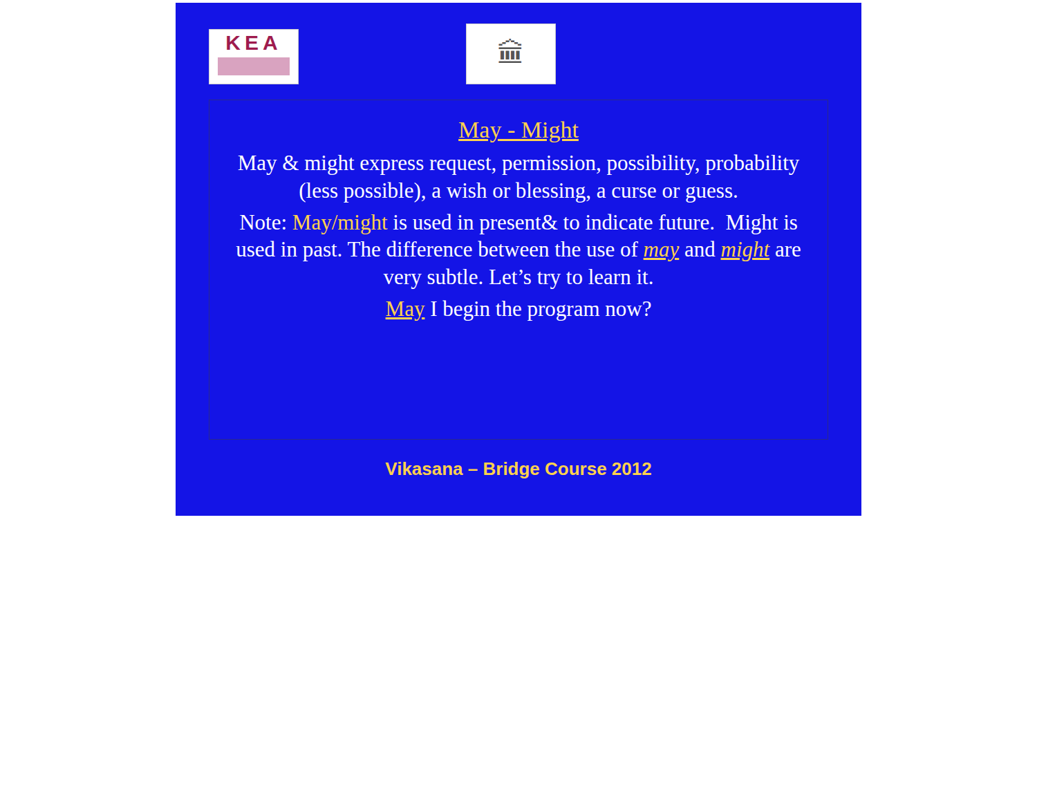KEA
🏛
May - Might
May & might express request, permission, possibility, probability (less possible), a wish or blessing, a curse or guess.
Note: May/might is used in present& to indicate future. Might is used in past. The difference between the use of may and might are very subtle. Let’s try to learn it.
May I begin the program now?
Vikasana – Bridge Course 2012